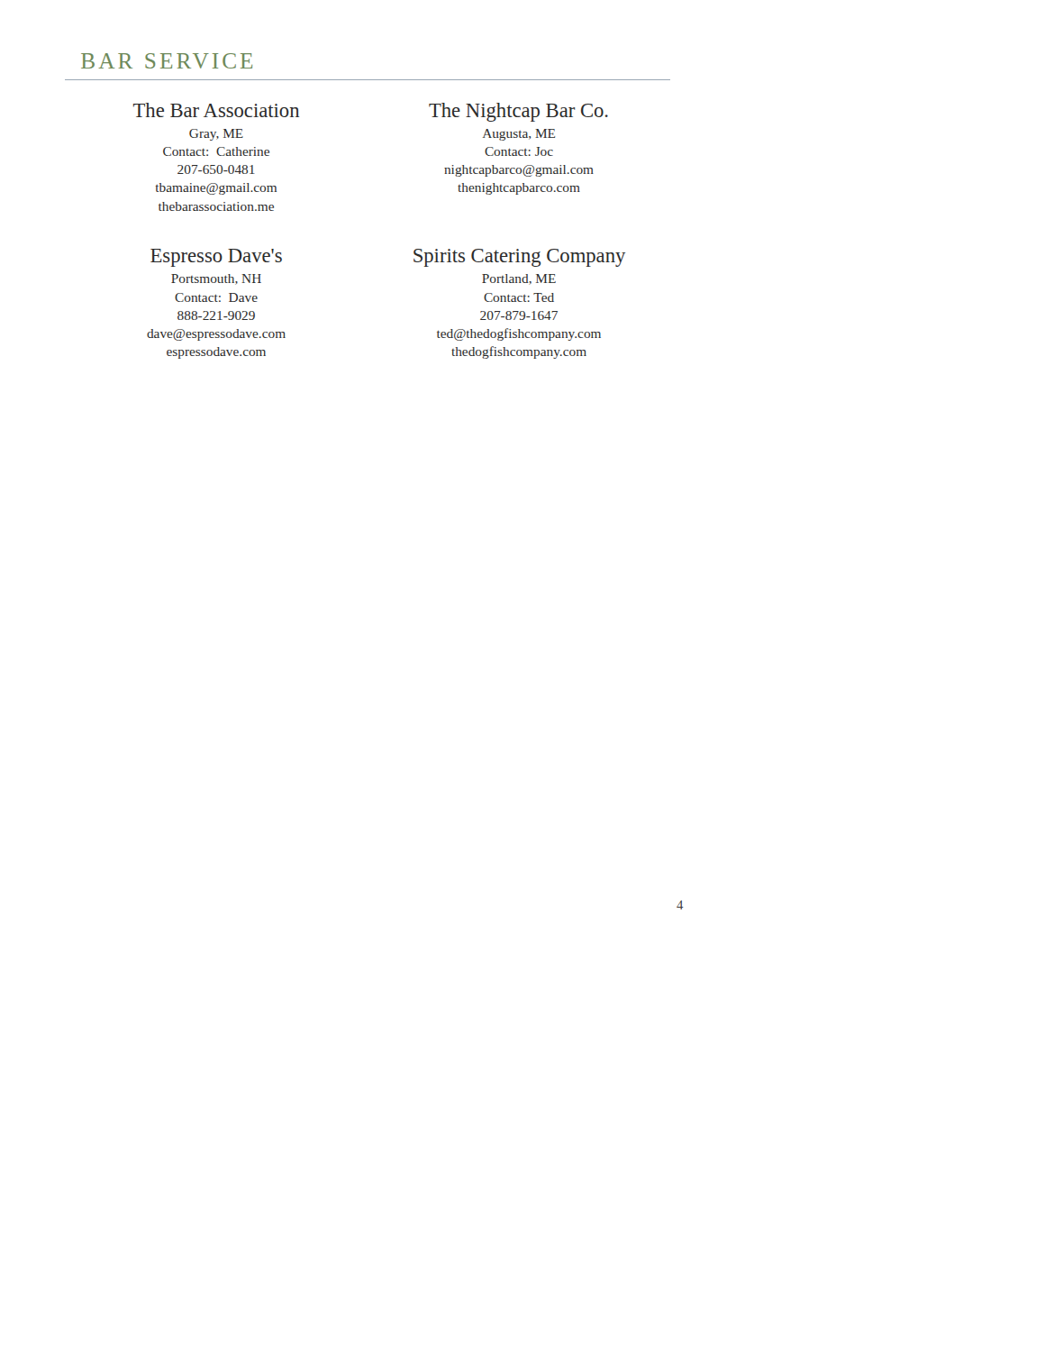Bar Service
| The Bar Association Gray, ME Contact: Catherine 207-650-0481 tbamaine@gmail.com thebarassociation.me | The Nightcap Bar Co. Augusta, ME Contact: Joc nightcapbarco@gmail.com thenightcapbarco.com |
| Espresso Dave's Portsmouth, NH Contact: Dave 888-221-9029 dave@espressodave.com espressodave.com | Spirits Catering Company Portland, ME Contact: Ted 207-879-1647 ted@thedogfishcompany.com thedogfishcompany.com |
4